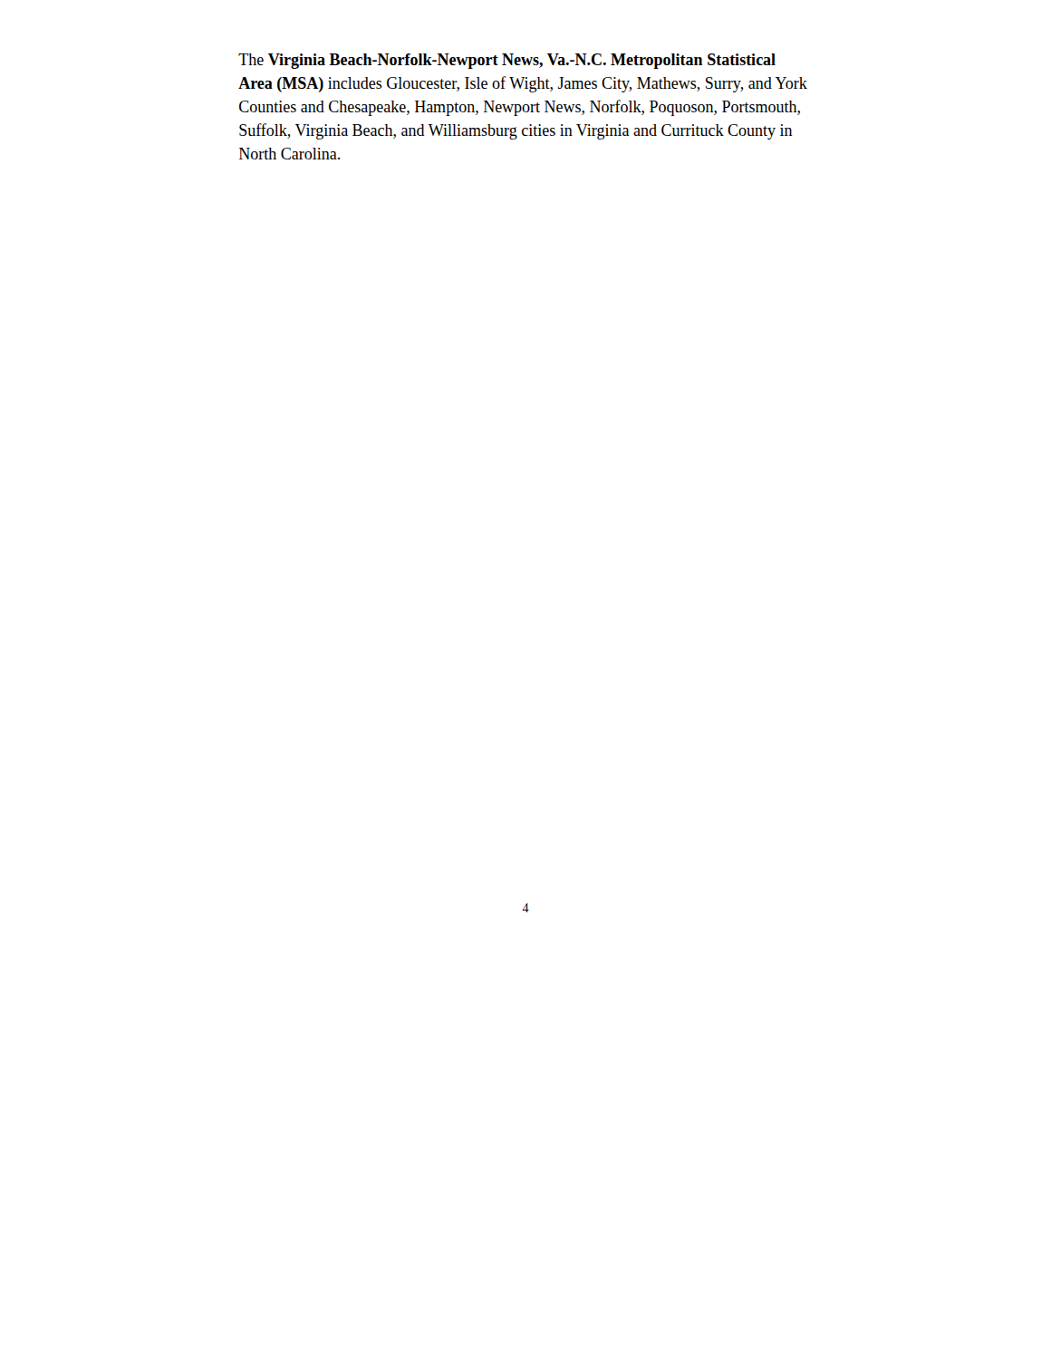The Virginia Beach-Norfolk-Newport News, Va.-N.C. Metropolitan Statistical Area (MSA) includes Gloucester, Isle of Wight, James City, Mathews, Surry, and York Counties and Chesapeake, Hampton, Newport News, Norfolk, Poquoson, Portsmouth, Suffolk, Virginia Beach, and Williamsburg cities in Virginia and Currituck County in North Carolina.
4